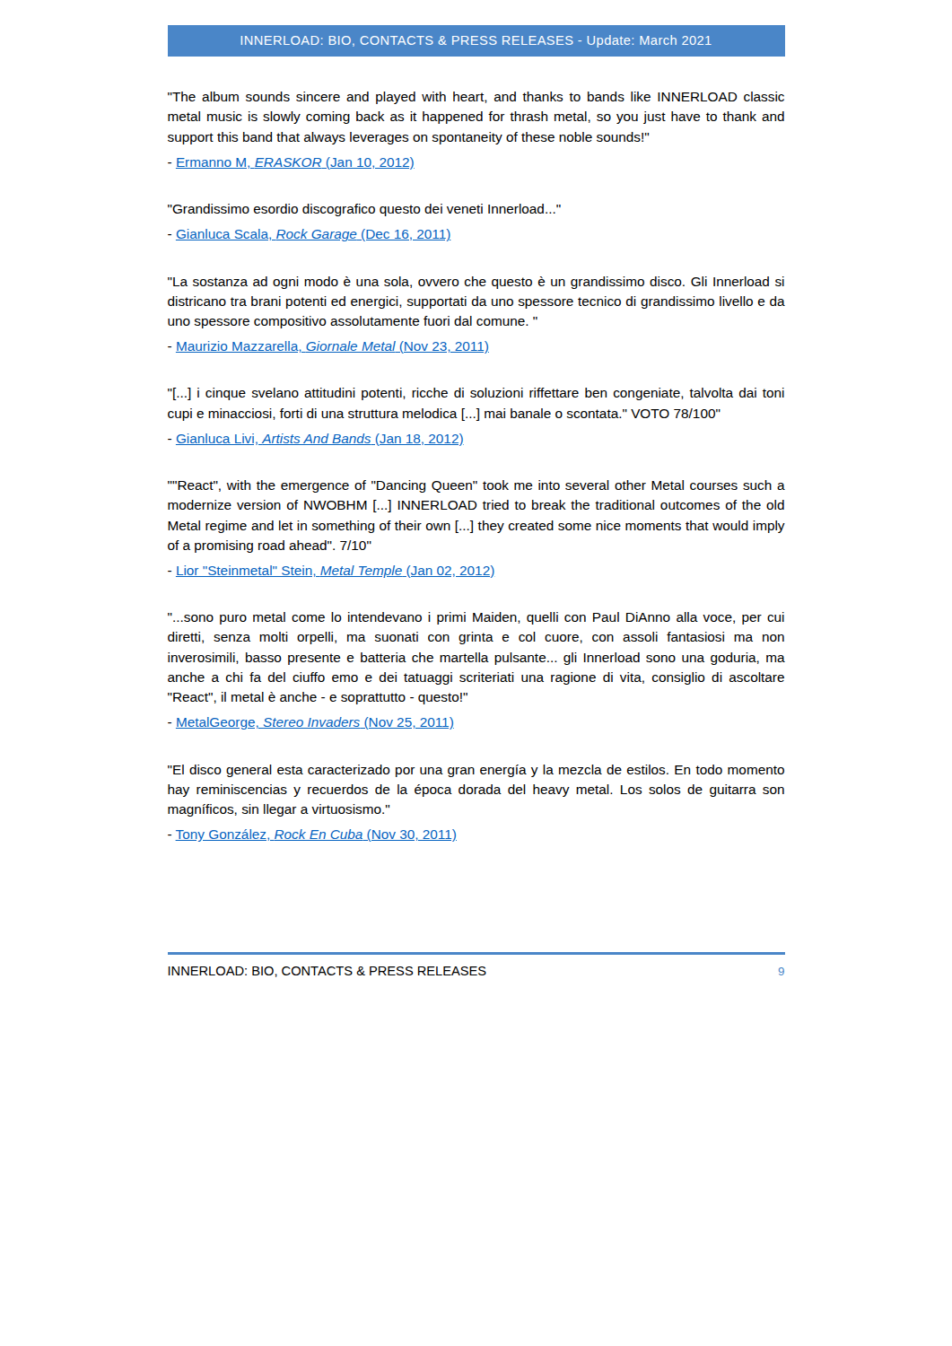INNERLOAD: BIO, CONTACTS & PRESS RELEASES - Update: March 2021
"The album sounds sincere and played with heart, and thanks to bands like INNERLOAD classic metal music is slowly coming back as it happened for thrash metal, so you just have to thank and support this band that always leverages on spontaneity of these noble sounds!"
- Ermanno M, ERASKOR (Jan 10, 2012)
"Grandissimo esordio discografico questo dei veneti Innerload..."
- Gianluca Scala, Rock Garage (Dec 16, 2011)
"La sostanza ad ogni modo è una sola, ovvero che questo è un grandissimo disco. Gli Innerload si districano tra brani potenti ed energici, supportati da uno spessore tecnico di grandissimo livello e da uno spessore compositivo assolutamente fuori dal comune. "
- Maurizio Mazzarella, Giornale Metal (Nov 23, 2011)
"[...] i cinque svelano attitudini potenti, ricche di soluzioni riffettare ben congeniate, talvolta dai toni cupi e minacciosi, forti di una struttura melodica [...] mai banale o scontata." VOTO 78/100"
- Gianluca Livi, Artists And Bands (Jan 18, 2012)
""React", with the emergence of "Dancing Queen" took me into several other Metal courses such a modernize version of NWOBHM [...] INNERLOAD tried to break the traditional outcomes of the old Metal regime and let in something of their own [...] they created some nice moments that would imply of a promising road ahead". 7/10"
- Lior "Steinmetal" Stein, Metal Temple (Jan 02, 2012)
"...sono puro metal come lo intendevano i primi Maiden, quelli con Paul DiAnno alla voce, per cui diretti, senza molti orpelli, ma suonati con grinta e col cuore, con assoli fantasiosi ma non inverosimili, basso presente e batteria che martella pulsante... gli Innerload sono una goduria, ma anche a chi fa del ciuffo emo e dei tatuaggi scriteriati una ragione di vita, consiglio di ascoltare "React", il metal è anche - e soprattutto - questo!"
- MetalGeorge, Stereo Invaders (Nov 25, 2011)
"El disco general esta caracterizado por una gran energía y la mezcla de estilos. En todo momento hay reminiscencias y recuerdos de la época dorada del heavy metal. Los solos de guitarra son magníficos, sin llegar a virtuosismo."
- Tony González, Rock En Cuba (Nov 30, 2011)
INNERLOAD: BIO, CONTACTS & PRESS RELEASES 9